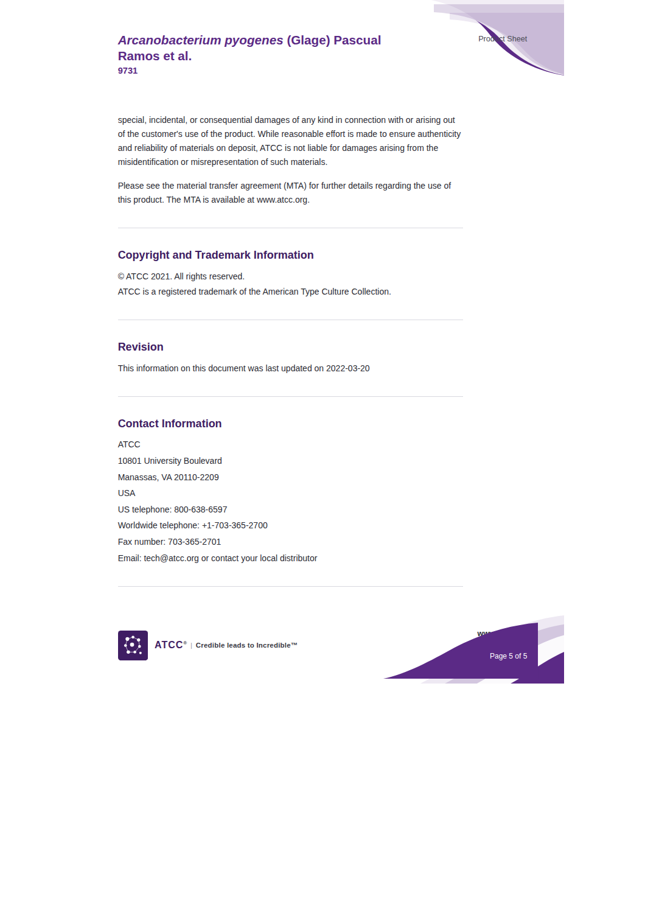Arcanobacterium pyogenes (Glage) Pascual Ramos et al. 9731
Product Sheet
special, incidental, or consequential damages of any kind in connection with or arising out of the customer's use of the product. While reasonable effort is made to ensure authenticity and reliability of materials on deposit, ATCC is not liable for damages arising from the misidentification or misrepresentation of such materials.
Please see the material transfer agreement (MTA) for further details regarding the use of this product. The MTA is available at www.atcc.org.
Copyright and Trademark Information
© ATCC 2021. All rights reserved.
ATCC is a registered trademark of the American Type Culture Collection.
Revision
This information on this document was last updated on 2022-03-20
Contact Information
ATCC
10801 University Boulevard
Manassas, VA 20110-2209
USA
US telephone: 800-638-6597
Worldwide telephone: +1-703-365-2700
Fax number: 703-365-2701
Email: tech@atcc.org or contact your local distributor
ATCC®|Credible leads to Incredible™
www.atcc.org Page 5 of 5